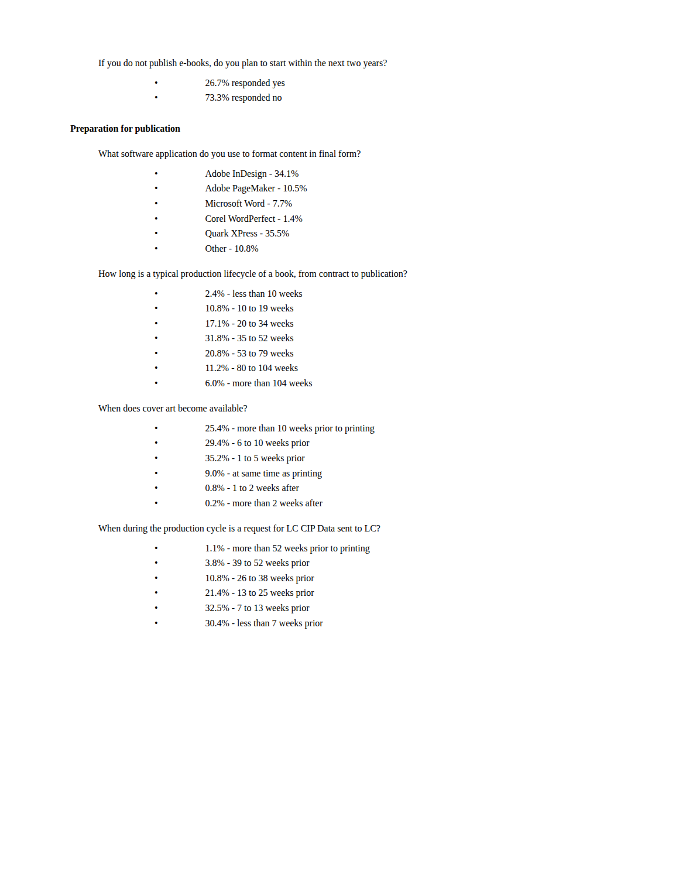If you do not publish e-books, do you plan to start within the next two years?
26.7% responded yes
73.3% responded no
Preparation for publication
What software application do you use to format content in final form?
Adobe InDesign - 34.1%
Adobe PageMaker - 10.5%
Microsoft Word - 7.7%
Corel WordPerfect - 1.4%
Quark XPress - 35.5%
Other - 10.8%
How long is a typical production lifecycle of a book, from contract to publication?
2.4% - less than 10 weeks
10.8% - 10 to 19 weeks
17.1% - 20 to 34 weeks
31.8% - 35 to 52 weeks
20.8% - 53 to 79 weeks
11.2% - 80 to 104 weeks
6.0% - more than 104 weeks
When does cover art become available?
25.4% - more than 10 weeks prior to printing
29.4% - 6 to 10 weeks prior
35.2% - 1 to 5 weeks prior
9.0% - at same time as printing
0.8% - 1 to 2 weeks after
0.2% - more than 2 weeks after
When during the production cycle is a request for LC CIP Data sent to LC?
1.1% - more than 52 weeks prior to printing
3.8% - 39 to 52 weeks prior
10.8% - 26 to 38 weeks prior
21.4% - 13 to 25 weeks prior
32.5% - 7 to 13 weeks prior
30.4% - less than 7 weeks prior